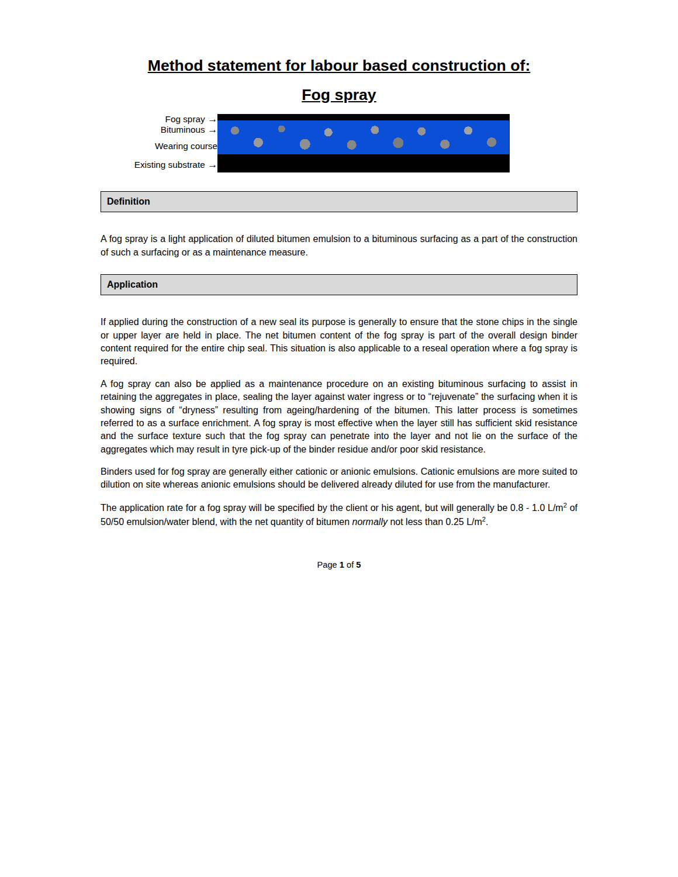Method statement for labour based construction of:
Fog spray
Fog spray→
Bituminous→
Wearing course
Existing substrate→
Definition
A fog spray is a light application of diluted bitumen emulsion to a bituminous surfacing as a part of the construction of such a surfacing or as a maintenance measure.
Application
If applied during the construction of a new seal its purpose is generally to ensure that the stone chips in the single or upper layer are held in place. The net bitumen content of the fog spray is part of the overall design binder content required for the entire chip seal. This situation is also applicable to a reseal operation where a fog spray is required.
A fog spray can also be applied as a maintenance procedure on an existing bituminous surfacing to assist in retaining the aggregates in place, sealing the layer against water ingress or to “rejuvenate” the surfacing when it is showing signs of “dryness” resulting from ageing/hardening of the bitumen. This latter process is sometimes referred to as a surface enrichment. A fog spray is most effective when the layer still has sufficient skid resistance and the surface texture such that the fog spray can penetrate into the layer and not lie on the surface of the aggregates which may result in tyre pick-up of the binder residue and/or poor skid resistance.
Binders used for fog spray are generally either cationic or anionic emulsions. Cationic emulsions are more suited to dilution on site whereas anionic emulsions should be delivered already diluted for use from the manufacturer.
The application rate for a fog spray will be specified by the client or his agent, but will generally be 0.8 - 1.0 L/m2 of 50/50 emulsion/water blend, with the net quantity of bitumen normally not less than 0.25 L/m2.
Page 1 of 5